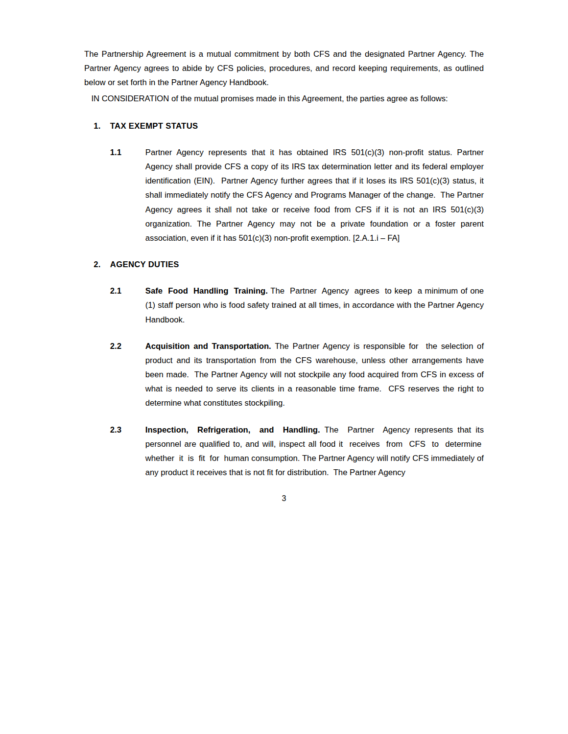The Partnership Agreement is a mutual commitment by both CFS and the designated Partner Agency. The Partner Agency agrees to abide by CFS policies, procedures, and record keeping requirements, as outlined below or set forth in the Partner Agency Handbook.
IN CONSIDERATION of the mutual promises made in this Agreement, the parties agree as follows:
TAX EXEMPT STATUS
1.1 Partner Agency represents that it has obtained IRS 501(c)(3) non-profit status. Partner Agency shall provide CFS a copy of its IRS tax determination letter and its federal employer identification (EIN). Partner Agency further agrees that if it loses its IRS 501(c)(3) status, it shall immediately notify the CFS Agency and Programs Manager of the change. The Partner Agency agrees it shall not take or receive food from CFS if it is not an IRS 501(c)(3) organization. The Partner Agency may not be a private foundation or a foster parent association, even if it has 501(c)(3) non-profit exemption. [2.A.1.i – FA]
AGENCY DUTIES
2.1 Safe Food Handling Training. The Partner Agency agrees to keep a minimum of one (1) staff person who is food safety trained at all times, in accordance with the Partner Agency Handbook.
2.2 Acquisition and Transportation. The Partner Agency is responsible for the selection of product and its transportation from the CFS warehouse, unless other arrangements have been made. The Partner Agency will not stockpile any food acquired from CFS in excess of what is needed to serve its clients in a reasonable time frame. CFS reserves the right to determine what constitutes stockpiling.
2.3 Inspection, Refrigeration, and Handling. The Partner Agency represents that its personnel are qualified to, and will, inspect all food it receives from CFS to determine whether it is fit for human consumption. The Partner Agency will notify CFS immediately of any product it receives that is not fit for distribution. The Partner Agency
3